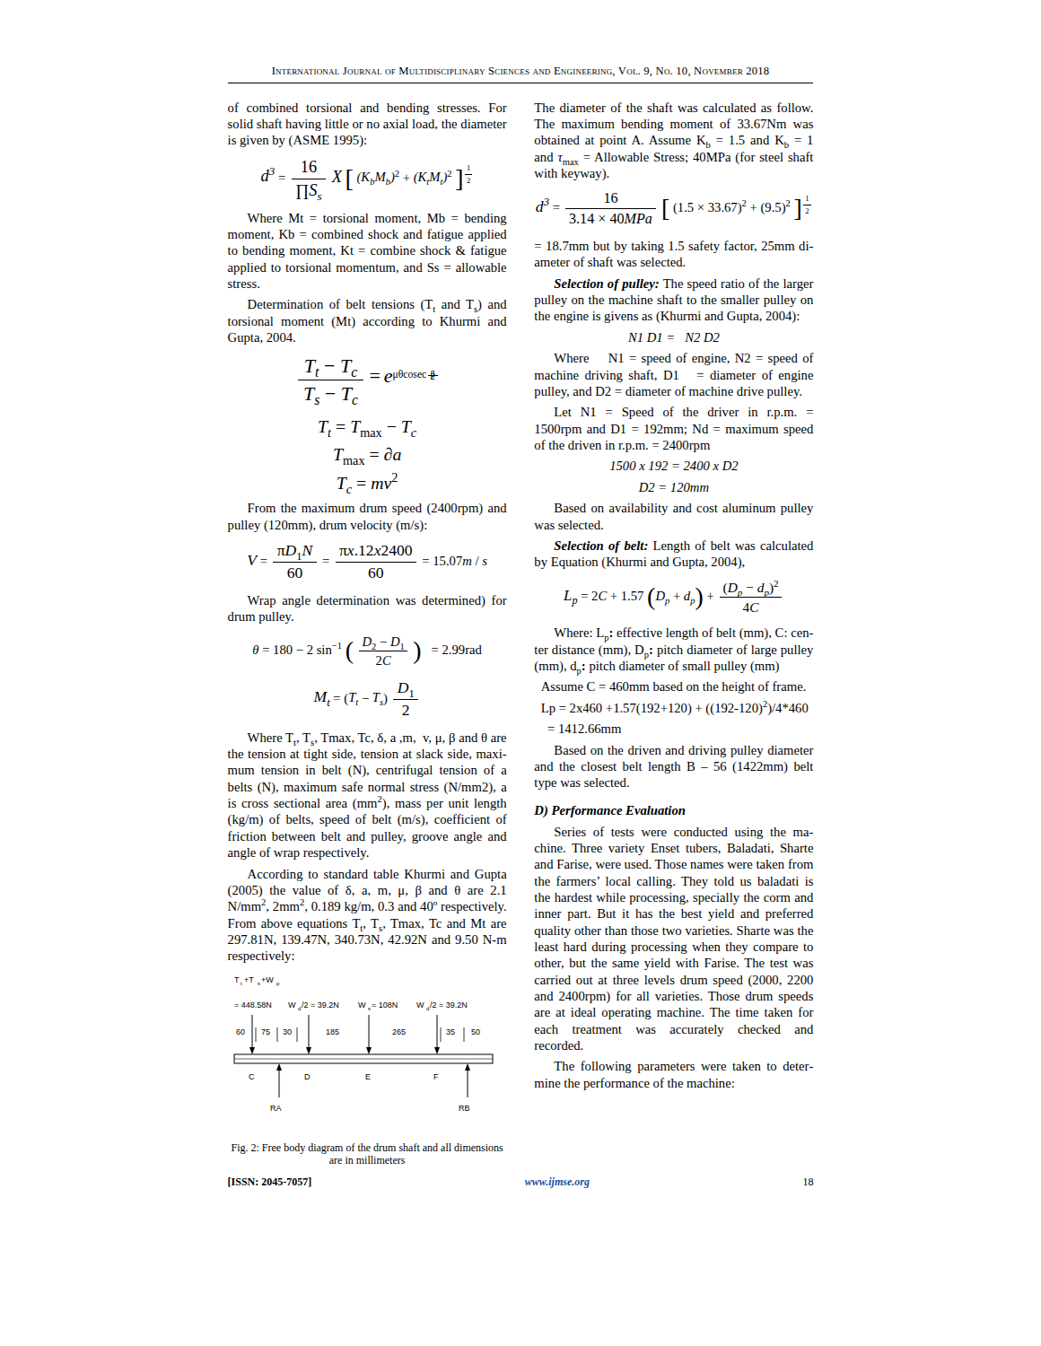International Journal of Multidisciplinary Sciences and Engineering, Vol. 9, No. 10, November 2018
of combined torsional and bending stresses. For solid shaft having little or no axial load, the diameter is given by (ASME 1995):
d3 = 16 ∏Ss X [ (KbMb)2 + (KtMt)2 ] 12
Where Mt = torsional moment, Mb = bending moment, Kb = combined shock and fatigue applied to bending moment, Kt = combine shock & fatigue applied to torsional momentum, and Ss = allowable stress.
Determination of belt tensions (Tt and Ts) and torsional moment (Mt) according to Khurmi and Gupta, 2004.
Tt − Tc Ts − Tc = eμθcosecβ 2
Tt = Tmax − Tc
Tmax = ∂a
Tc = mv2
From the maximum drum speed (2400rpm) and pulley (120mm), drum velocity (m/s):
V = πD1N 60 = πx.12x2400 60 = 15.07m / s
Wrap angle determination was determined) for drum pulley.
θ = 180 − 2 sin−1 ( D2 − D1 2C ) = 2.99rad
Mt = (Tt − Ts) D1 2
Where Tt, Ts, Tmax, Tc, δ, a ,m, v, μ, β and θ are the tension at tight side, tension at slack side, maximum tension in belt (N), centrifugal tension of a belts (N), maximum safe normal stress (N/mm2), a is cross sectional area (mm2), mass per unit length (kg/m) of belts, speed of belt (m/s), coefficient of friction between belt and pulley, groove angle and angle of wrap respectively.
According to standard table Khurmi and Gupta (2005) the value of δ, a, m, μ, β and θ are 2.1 N/mm2, 2mm2, 0.189 kg/m, 0.3 and 40º respectively. From above equations Tt, Ts, Tmax, Tc and Mt are 297.81N, 139.47N, 340.73N, 42.92N and 9.50 N-m respectively:
T t +T s +W p = 448.58N W d /2 = 39.2N W s = 108N W d /2 = 39.2N 60 75 30 185 265 35 50 C D E F RA RB
Fig. 2: Free body diagram of the drum shaft and all dimensions are in millimeters
The diameter of the shaft was calculated as follow. The maximum bending moment of 33.67Nm was obtained at point A. Assume Kb = 1.5 and Kb = 1 and τmax = Allowable Stress; 40MPa (for steel shaft with keyway).
d3 = 16 3.14 × 40MPa [ (1.5 × 33.67)2 + (9.5)2 ] 12
= 18.7mm but by taking 1.5 safety factor, 25mm diameter of shaft was selected.
Selection of pulley: The speed ratio of the larger pulley on the machine shaft to the smaller pulley on the engine is givens as (Khurmi and Gupta, 2004):
N1 D1 = N2 D2
Where N1 = speed of engine, N2 = speed of machine driving shaft, D1 = diameter of engine pulley, and D2 = diameter of machine drive pulley.
Let N1 = Speed of the driver in r.p.m. = 1500rpm and D1 = 192mm; Nd = maximum speed of the driven in r.p.m. = 2400rpm
1500 x 192 = 2400 x D2
D2 = 120mm
Based on availability and cost aluminum pulley was selected.
Selection of belt: Length of belt was calculated by Equation (Khurmi and Gupta, 2004),
Lp = 2C + 1.57 (Dp + dp) + (Dp − dp)2 4C
Where: Lp: effective length of belt (mm), C: center distance (mm), Dp: pitch diameter of large pulley (mm), dp: pitch diameter of small pulley (mm)
Assume C = 460mm based on the height of frame.
Lp = 2x460 +1.57(192+120) + ((192-120)2)/4*460
= 1412.66mm
Based on the driven and driving pulley diameter and the closest belt length B – 56 (1422mm) belt type was selected.
D) Performance Evaluation
Series of tests were conducted using the machine. Three variety Enset tubers, Baladati, Sharte and Farise, were used. Those names were taken from the farmers’ local calling. They told us baladati is the hardest while processing, specially the corm and inner part. But it has the best yield and preferred quality other than those two varieties. Sharte was the least hard during processing when they compare to other, but the same yield with Farise. The test was carried out at three levels drum speed (2000, 2200 and 2400rpm) for all varieties. Those drum speeds are at ideal operating machine. The time taken for each treatment was accurately checked and recorded.
The following parameters were taken to determine the performance of the machine:
[ISSN: 2045-7057] www.ijmse.org 18